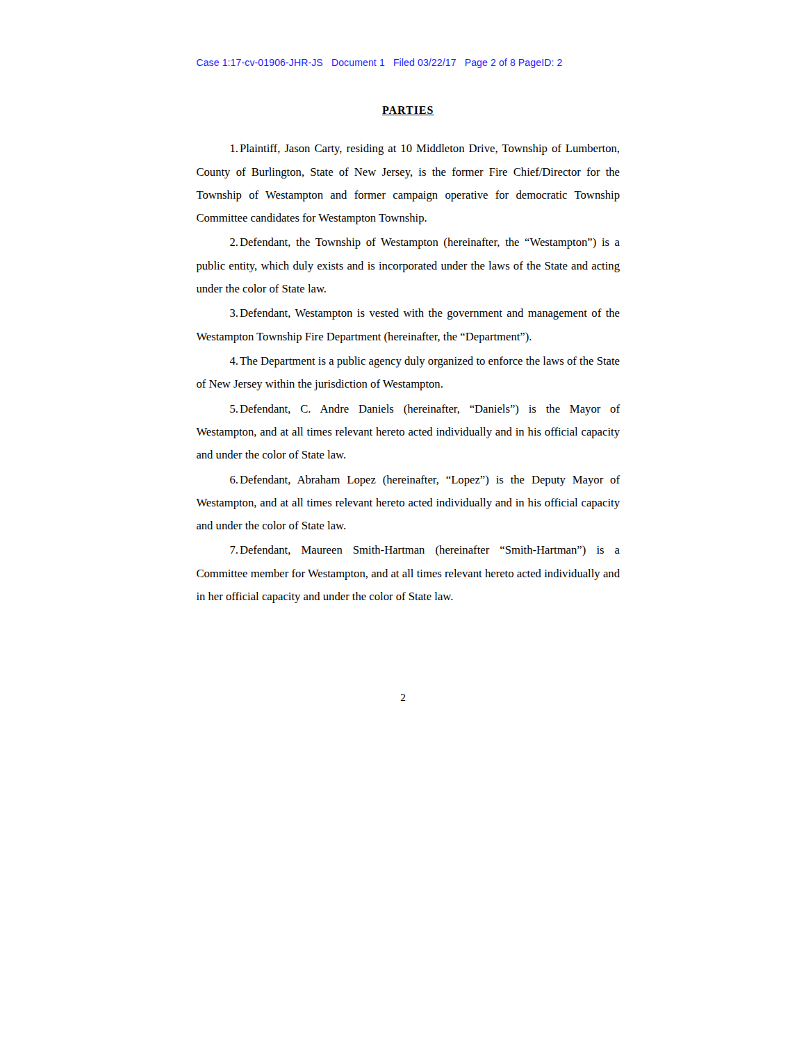Case 1:17-cv-01906-JHR-JS Document 1 Filed 03/22/17 Page 2 of 8 PageID: 2
PARTIES
Plaintiff, Jason Carty, residing at 10 Middleton Drive, Township of Lumberton, County of Burlington, State of New Jersey, is the former Fire Chief/Director for the Township of Westampton and former campaign operative for democratic Township Committee candidates for Westampton Township.
Defendant, the Township of Westampton (hereinafter, the “Westampton”) is a public entity, which duly exists and is incorporated under the laws of the State and acting under the color of State law.
Defendant, Westampton is vested with the government and management of the Westampton Township Fire Department (hereinafter, the “Department”).
The Department is a public agency duly organized to enforce the laws of the State of New Jersey within the jurisdiction of Westampton.
Defendant, C. Andre Daniels (hereinafter, “Daniels”) is the Mayor of Westampton, and at all times relevant hereto acted individually and in his official capacity and under the color of State law.
Defendant, Abraham Lopez (hereinafter, “Lopez”) is the Deputy Mayor of Westampton, and at all times relevant hereto acted individually and in his official capacity and under the color of State law.
Defendant, Maureen Smith-Hartman (hereinafter “Smith-Hartman”) is a Committee member for Westampton, and at all times relevant hereto acted individually and in her official capacity and under the color of State law.
2